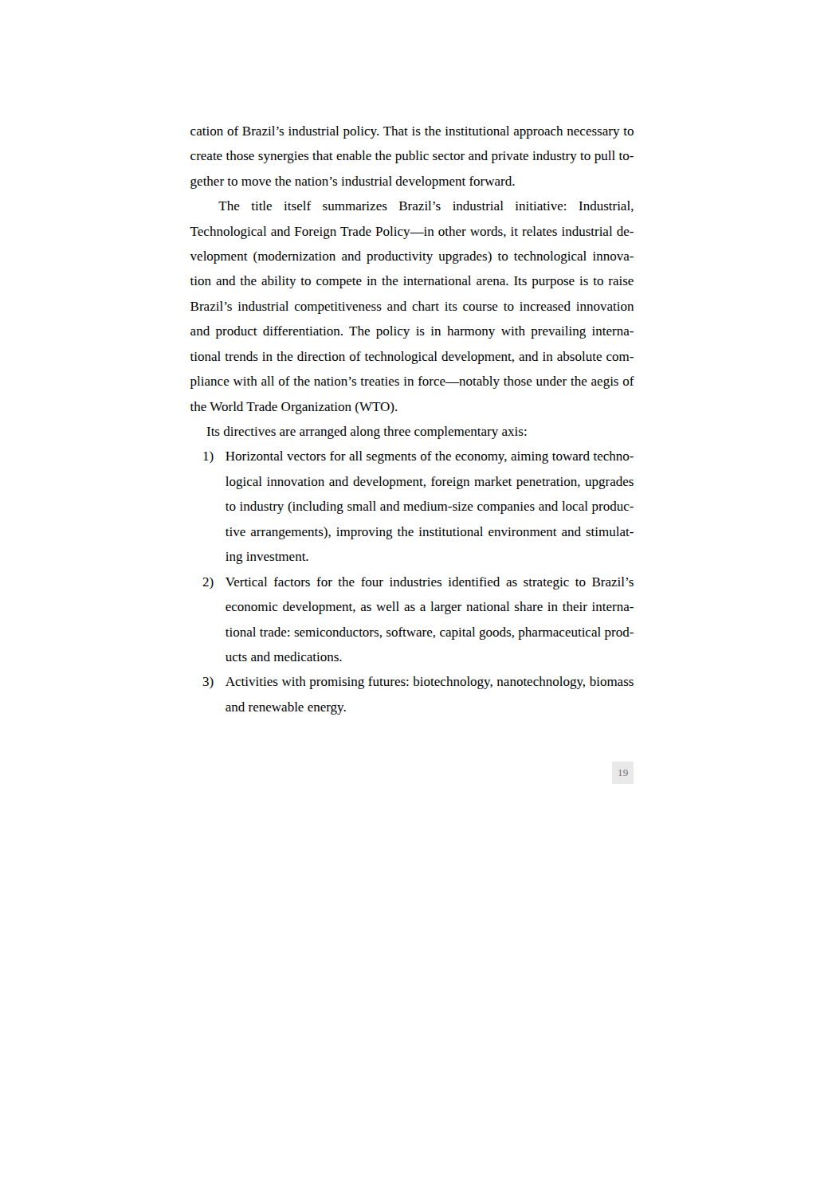cation of Brazil’s industrial policy. That is the institutional approach necessary to create those synergies that enable the public sector and private industry to pull together to move the nation’s industrial development forward.
The title itself summarizes Brazil’s industrial initiative: Industrial, Technological and Foreign Trade Policy—in other words, it relates industrial development (modernization and productivity upgrades) to technological innovation and the ability to compete in the international arena. Its purpose is to raise Brazil’s industrial competitiveness and chart its course to increased innovation and product differentiation. The policy is in harmony with prevailing international trends in the direction of technological development, and in absolute compliance with all of the nation’s treaties in force—notably those under the aegis of the World Trade Organization (WTO).
Its directives are arranged along three complementary axis:
1) Horizontal vectors for all segments of the economy, aiming toward technological innovation and development, foreign market penetration, upgrades to industry (including small and medium-size companies and local productive arrangements), improving the institutional environment and stimulating investment.
2) Vertical factors for the four industries identified as strategic to Brazil’s economic development, as well as a larger national share in their international trade: semiconductors, software, capital goods, pharmaceutical products and medications.
3) Activities with promising futures: biotechnology, nanotechnology, biomass and renewable energy.
19